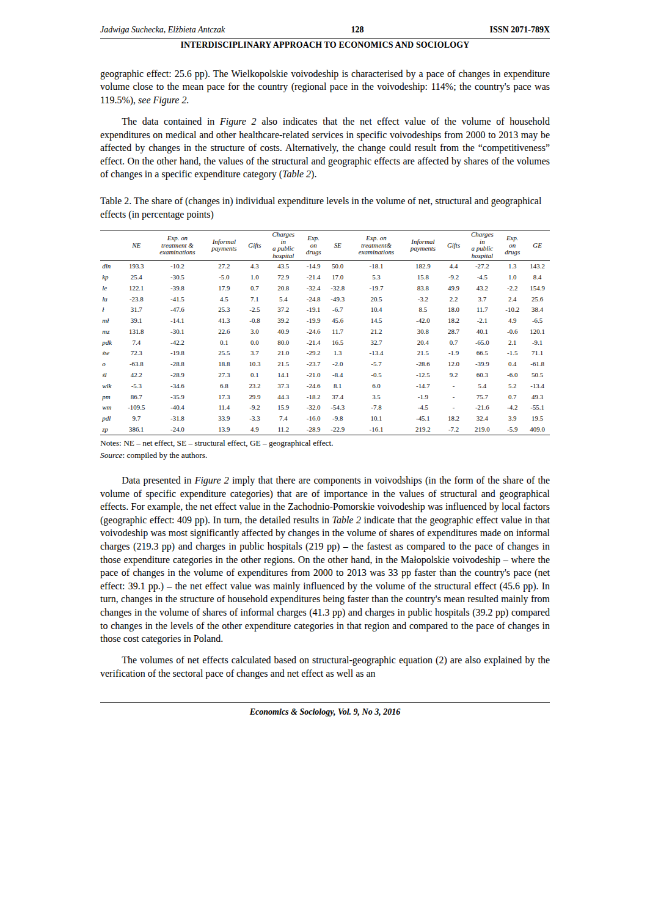Jadwiga Suchecka, Elżbieta Antczak 128 ISSN 2071-789X
INTERDISCIPLINARY APPROACH TO ECONOMICS AND SOCIOLOGY
geographic effect: 25.6 pp). The Wielkopolskie voivodeship is characterised by a pace of changes in expenditure volume close to the mean pace for the country (regional pace in the voivodeship: 114%; the country's pace was 119.5%), see Figure 2.
The data contained in Figure 2 also indicates that the net effect value of the volume of household expenditures on medical and other healthcare-related services in specific voivodeships from 2000 to 2013 may be affected by changes in the structure of costs. Alternatively, the change could result from the “competitiveness” effect. On the other hand, the values of the structural and geographic effects are affected by shares of the volumes of changes in a specific expenditure category (Table 2).
Table 2. The share of (changes in) individual expenditure levels in the volume of net, structural and geographical effects (in percentage points)
| | NE | Exp. on treatment & examinations | Informal payments | Gifts | Charges in a public hospital | Exp. on drugs | SE | Exp. on treatment& examinations | Informal payments | Gifts | Charges in a public hospital | Exp. on drugs | GE |
| --- | --- | --- | --- | --- | --- | --- | --- | --- | --- | --- | --- | --- | --- |
| dln | 193.3 | -10.2 | 27.2 | 4.3 | 43.5 | -14.9 | 50.0 | -18.1 | 182.9 | 4.4 | -27.2 | 1.3 | 143.2 |
| kp | 25.4 | -30.5 | -5.0 | 1.0 | 72.9 | -21.4 | 17.0 | 5.3 | 15.8 | -9.2 | -4.5 | 1.0 | 8.4 |
| le | 122.1 | -39.8 | 17.9 | 0.7 | 20.8 | -32.4 | -32.8 | -19.7 | 83.8 | 49.9 | 43.2 | -2.2 | 154.9 |
| lu | -23.8 | -41.5 | 4.5 | 7.1 | 5.4 | -24.8 | -49.3 | 20.5 | -3.2 | 2.2 | 3.7 | 2.4 | 25.6 |
| ł | 31.7 | -47.6 | 25.3 | -2.5 | 37.2 | -19.1 | -6.7 | 10.4 | 8.5 | 18.0 | 11.7 | -10.2 | 38.4 |
| mł | 39.1 | -14.1 | 41.3 | -0.8 | 39.2 | -19.9 | 45.6 | 14.5 | -42.0 | 18.2 | -2.1 | 4.9 | -6.5 |
| mz | 131.8 | -30.1 | 22.6 | 3.0 | 40.9 | -24.6 | 11.7 | 21.2 | 30.8 | 28.7 | 40.1 | -0.6 | 120.1 |
| pdk | 7.4 | -42.2 | 0.1 | 0.0 | 80.0 | -21.4 | 16.5 | 32.7 | 20.4 | 0.7 | -65.0 | 2.1 | -9.1 |
| św | 72.3 | -19.8 | 25.5 | 3.7 | 21.0 | -29.2 | 1.3 | -13.4 | 21.5 | -1.9 | 66.5 | -1.5 | 71.1 |
| o | -63.8 | -28.8 | 18.8 | 10.3 | 21.5 | -23.7 | -2.0 | -5.7 | -28.6 | 12.0 | -39.9 | 0.4 | -61.8 |
| śl | 42.2 | -28.9 | 27.3 | 0.1 | 14.1 | -21.0 | -8.4 | -0.5 | -12.5 | 9.2 | 60.3 | -6.0 | 50.5 |
| wlk | -5.3 | -34.6 | 6.8 | 23.2 | 37.3 | -24.6 | 8.1 | 6.0 | -14.7 | - | 5.4 | 5.2 | -13.4 |
| pm | 86.7 | -35.9 | 17.3 | 29.9 | 44.3 | -18.2 | 37.4 | 3.5 | -1.9 | - | 75.7 | 0.7 | 49.3 |
| wm | -109.5 | -40.4 | 11.4 | -9.2 | 15.9 | -32.0 | -54.3 | -7.8 | -4.5 | - | -21.6 | -4.2 | -55.1 |
| pdl | 9.7 | -31.8 | 33.9 | -3.3 | 7.4 | -16.0 | -9.8 | 10.1 | -45.1 | 18.2 | 32.4 | 3.9 | 19.5 |
| zp | 386.1 | -24.0 | 13.9 | 4.9 | 11.2 | -28.9 | -22.9 | -16.1 | 219.2 | -7.2 | 219.0 | -5.9 | 409.0 |
Notes: NE – net effect, SE – structural effect, GE – geographical effect.
Source: compiled by the authors.
Data presented in Figure 2 imply that there are components in voivodships (in the form of the share of the volume of specific expenditure categories) that are of importance in the values of structural and geographical effects. For example, the net effect value in the Zachodnio-Pomorskie voivodeship was influenced by local factors (geographic effect: 409 pp). In turn, the detailed results in Table 2 indicate that the geographic effect value in that voivodeship was most significantly affected by changes in the volume of shares of expenditures made on informal charges (219.3 pp) and charges in public hospitals (219 pp) – the fastest as compared to the pace of changes in those expenditure categories in the other regions. On the other hand, in the Małopolskie voivodeship – where the pace of changes in the volume of expenditures from 2000 to 2013 was 33 pp faster than the country's pace (net effect: 39.1 pp.) – the net effect value was mainly influenced by the volume of the structural effect (45.6 pp). In turn, changes in the structure of household expenditures being faster than the country's mean resulted mainly from changes in the volume of shares of informal charges (41.3 pp) and charges in public hospitals (39.2 pp) compared to changes in the levels of the other expenditure categories in that region and compared to the pace of changes in those cost categories in Poland.
The volumes of net effects calculated based on structural-geographic equation (2) are also explained by the verification of the sectoral pace of changes and net effect as well as an
Economics & Sociology, Vol. 9, No 3, 2016